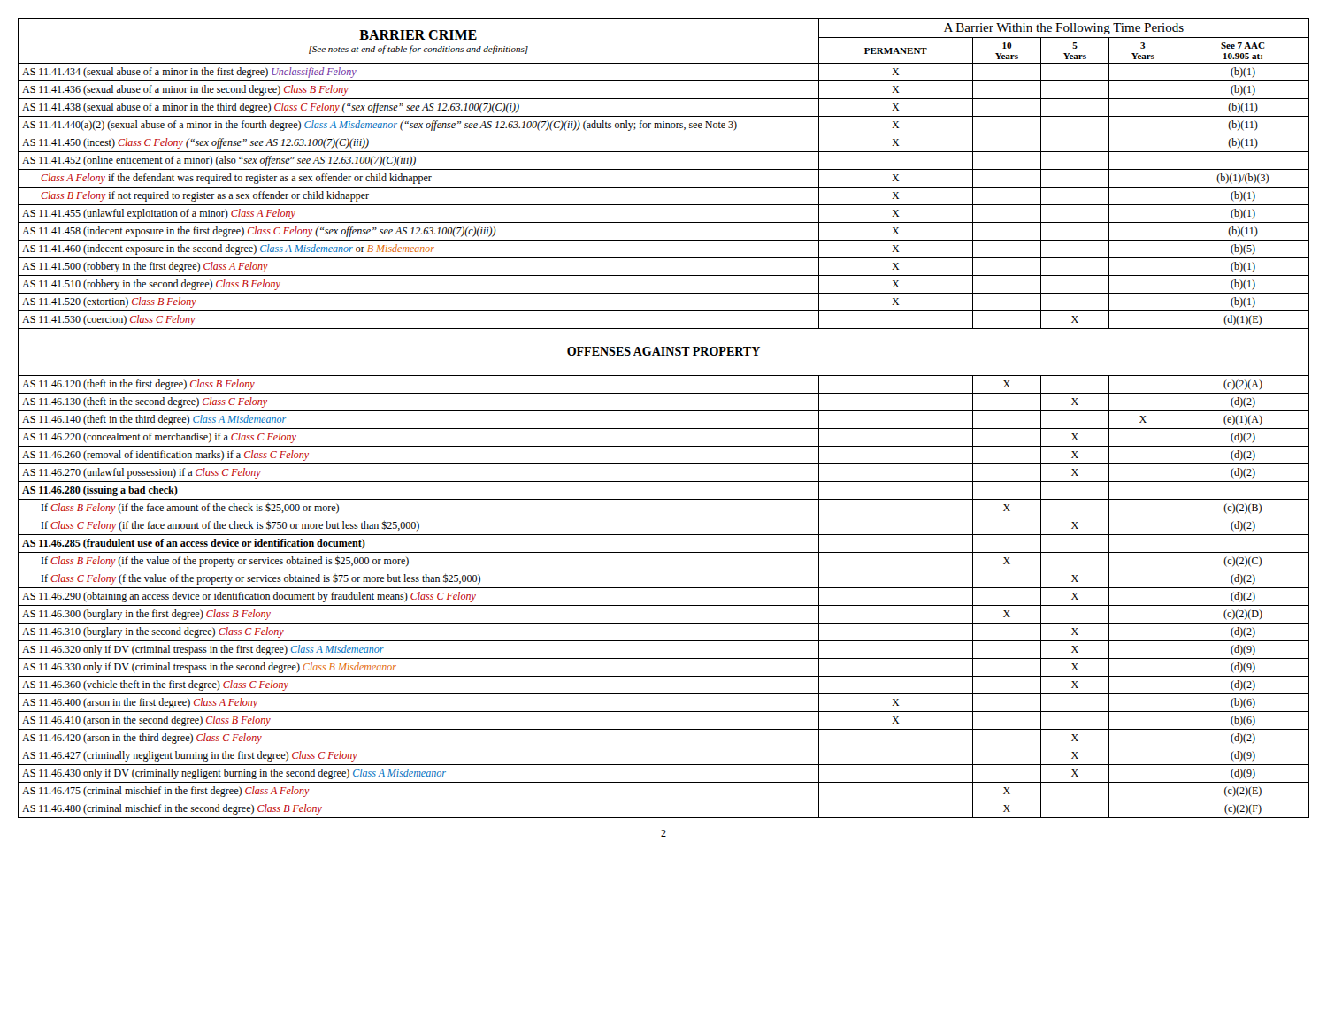| BARRIER CRIME [See notes at end of table for conditions and definitions] | A Barrier Within the Following Time Periods |
| --- | --- |
| PERMANENT | 10 Years | 5 Years | 3 Years | See 7 AAC 10.905 at: |
| AS 11.41.434 (sexual abuse of a minor in the first degree) Unclassified Felony | X | | | | (b)(1) |
| AS 11.41.436 (sexual abuse of a minor in the second degree) Class B Felony | X | | | | (b)(1) |
| AS 11.41.438 (sexual abuse of a minor in the third degree) Class C Felony (“sex offense” see AS 12.63.100(7)(C)(i)) | X | | | | (b)(11) |
| AS 11.41.440(a)(2) (sexual abuse of a minor in the fourth degree) Class A Misdemeanor (“sex offense” see AS 12.63.100(7)(C)(ii)) (adults only; for minors, see Note 3) | X | | | | (b)(11) |
| AS 11.41.450 (incest) Class C Felony (“sex offense” see AS 12.63.100(7)(C)(iii)) | X | | | | (b)(11) |
| AS 11.41.452 (online enticement of a minor) (also “ sex offense ” see AS 12.63.100(7)(C)(iii)) | | | | | |
| Class A Felony if the defendant was required to register as a sex offender or child kidnapper | X | | | | (b)(1)/(b)(3) |
| Class B Felony if not required to register as a sex offender or child kidnapper | X | | | | (b)(1) |
| AS 11.41.455 (unlawful exploitation of a minor) Class A Felony | X | | | | (b)(1) |
| AS 11.41.458 (indecent exposure in the first degree) Class C Felony (“sex offense” see AS 12.63.100(7)(c)(iii)) | X | | | | (b)(11) |
| AS 11.41.460 (indecent exposure in the second degree) Class A Misdemeanor or B Misdemeanor | X | | | | (b)(5) |
| AS 11.41.500 (robbery in the first degree) Class A Felony | X | | | | (b)(1) |
| AS 11.41.510 (robbery in the second degree) Class B Felony | X | | | | (b)(1) |
| AS 11.41.520 (extortion) Class B Felony | X | | | | (b)(1) |
| AS 11.41.530 (coercion) Class C Felony | | | X | | (d)(1)(E) |
| OFFENSES AGAINST PROPERTY |
| AS 11.46.120 (theft in the first degree) Class B Felony | | X | | | (c)(2)(A) |
| AS 11.46.130 (theft in the second degree) Class C Felony | | | X | | (d)(2) |
| AS 11.46.140 (theft in the third degree) Class A Misdemeanor | | | | X | (e)(1)(A) |
| AS 11.46.220 (concealment of merchandise) if a Class C Felony | | | X | | (d)(2) |
| AS 11.46.260 (removal of identification marks) if a Class C Felony | | | X | | (d)(2) |
| AS 11.46.270 (unlawful possession) if a Class C Felony | | | X | | (d)(2) |
| AS 11.46.280 (issuing a bad check) | | | | | |
| If Class B Felony (if the face amount of the check is $25,000 or more) | | X | | | (c)(2)(B) |
| If Class C Felony (if the face amount of the check is $750 or more but less than $25,000) | | | X | | (d)(2) |
| AS 11.46.285 (fraudulent use of an access device or identification document) | | | | | |
| If Class B Felony (if the value of the property or services obtained is $25,000 or more) | | X | | | (c)(2)(C) |
| If Class C Felony (f the value of the property or services obtained is $75 or more but less than $25,000) | | | X | | (d)(2) |
| AS 11.46.290 (obtaining an access device or identification document by fraudulent means) Class C Felony | | | X | | (d)(2) |
| AS 11.46.300 (burglary in the first degree) Class B Felony | | X | | | (c)(2)(D) |
| AS 11.46.310 (burglary in the second degree) Class C Felony | | | X | | (d)(2) |
| AS 11.46.320 only if DV (criminal trespass in the first degree) Class A Misdemeanor | | | X | | (d)(9) |
| AS 11.46.330 only if DV (criminal trespass in the second degree) Class B Misdemeanor | | | X | | (d)(9) |
| AS 11.46.360 (vehicle theft in the first degree) Class C Felony | | | X | | (d)(2) |
| AS 11.46.400 (arson in the first degree) Class A Felony | X | | | | (b)(6) |
| AS 11.46.410 (arson in the second degree) Class B Felony | X | | | | (b)(6) |
| AS 11.46.420 (arson in the third degree) Class C Felony | | | X | | (d)(2) |
| AS 11.46.427 (criminally negligent burning in the first degree) Class C Felony | | | X | | (d)(9) |
| AS 11.46.430 only if DV (criminally negligent burning in the second degree) Class A Misdemeanor | | | X | | (d)(9) |
| AS 11.46.475 (criminal mischief in the first degree) Class A Felony | | X | | | (c)(2)(E) |
| AS 11.46.480 (criminal mischief in the second degree) Class B Felony | | X | | | (c)(2)(F) |
2